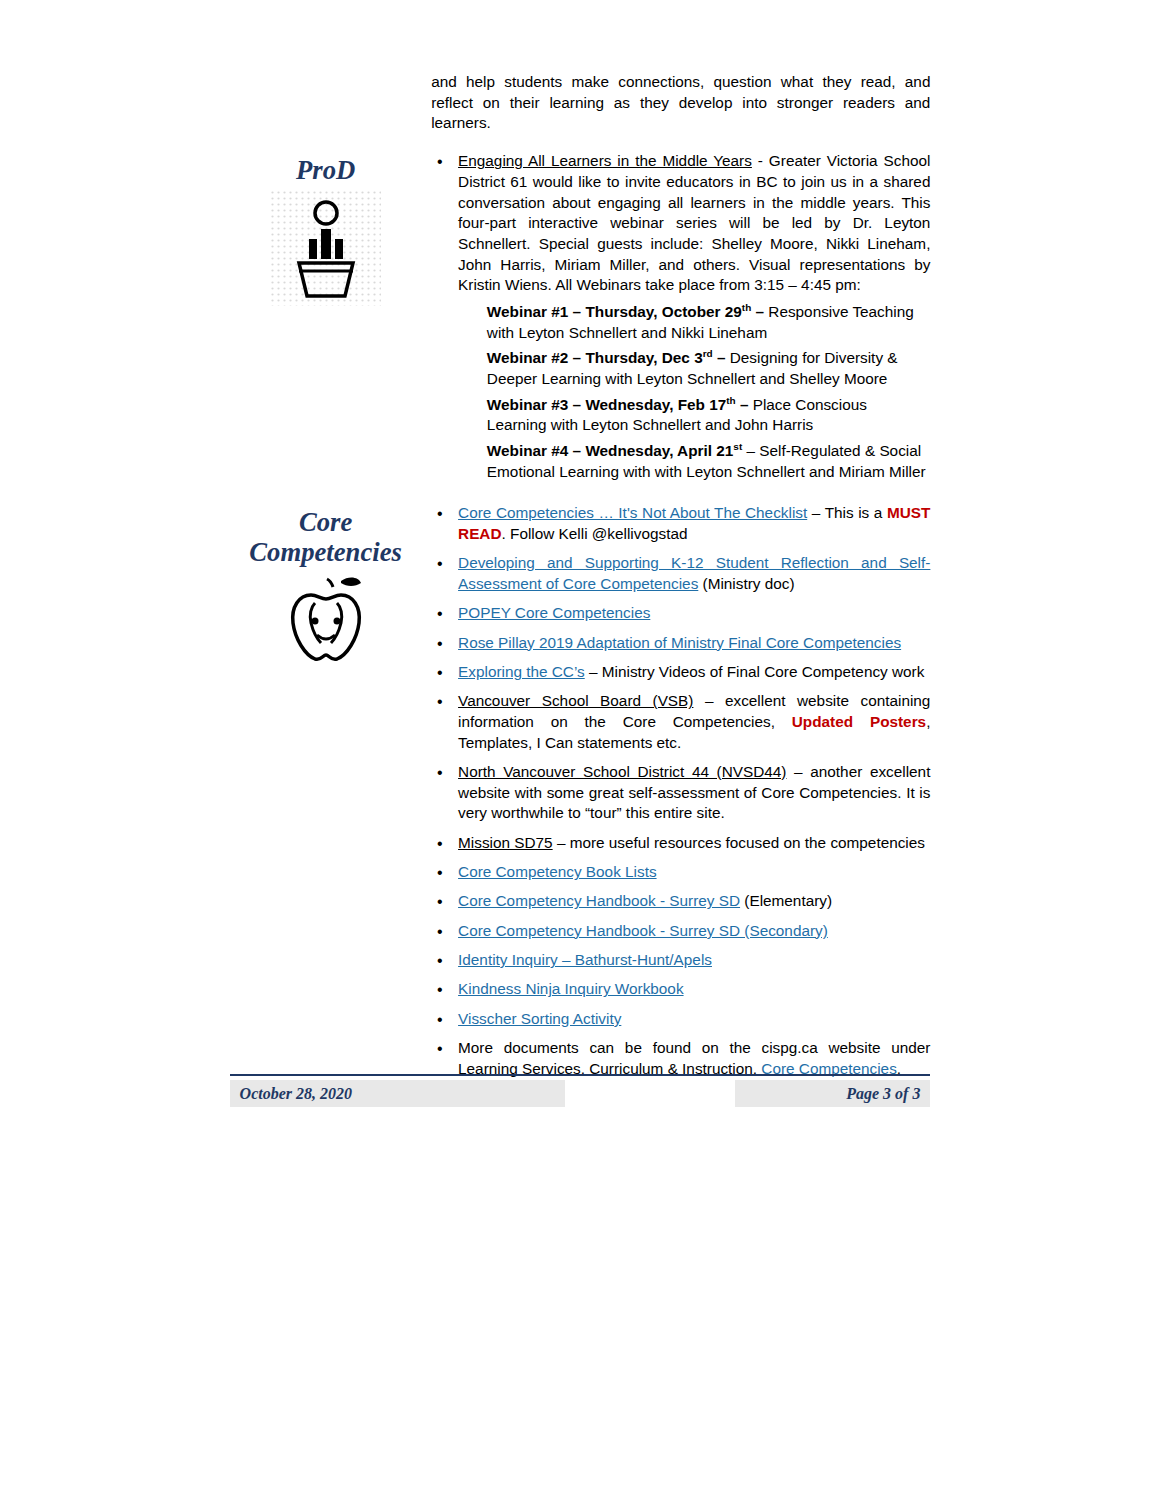and help students make connections, question what they read, and reflect on their learning as they develop into stronger readers and learners.
ProD
Engaging All Learners in the Middle Years - Greater Victoria School District 61 would like to invite educators in BC to join us in a shared conversation about engaging all learners in the middle years. This four-part interactive webinar series will be led by Dr. Leyton Schnellert. Special guests include: Shelley Moore, Nikki Lineham, John Harris, Miriam Miller, and others. Visual representations by Kristin Wiens. All Webinars take place from 3:15 – 4:45 pm:
Webinar #1 – Thursday, October 29th – Responsive Teaching with Leyton Schnellert and Nikki Lineham
Webinar #2 – Thursday, Dec 3rd – Designing for Diversity & Deeper Learning with Leyton Schnellert and Shelley Moore
Webinar #3 – Wednesday, Feb 17th – Place Conscious Learning with Leyton Schnellert and John Harris
Webinar #4 – Wednesday, April 21st – Self-Regulated & Social Emotional Learning with with Leyton Schnellert and Miriam Miller
Core
Competencies
Core Competencies … It's Not About The Checklist – This is a MUST READ. Follow Kelli @kellivogstad
Developing and Supporting K-12 Student Reflection and Self-Assessment of Core Competencies (Ministry doc)
POPEY Core Competencies
Rose Pillay 2019 Adaptation of Ministry Final Core Competencies
Exploring the CC’s – Ministry Videos of Final Core Competency work
Vancouver School Board (VSB) – excellent website containing information on the Core Competencies, Updated Posters, Templates, I Can statements etc.
North Vancouver School District 44 (NVSD44) – another excellent website with some great self-assessment of Core Competencies. It is very worthwhile to “tour” this entire site.
Mission SD75 – more useful resources focused on the competencies
Core Competency Book Lists
Core Competency Handbook - Surrey SD (Elementary)
Core Competency Handbook - Surrey SD (Secondary)
Identity Inquiry – Bathurst-Hunt/Apels
Kindness Ninja Inquiry Workbook
Visscher Sorting Activity
More documents can be found on the cispg.ca website under Learning Services, Curriculum & Instruction, Core Competencies.
October 28, 2020
Page 3 of 3